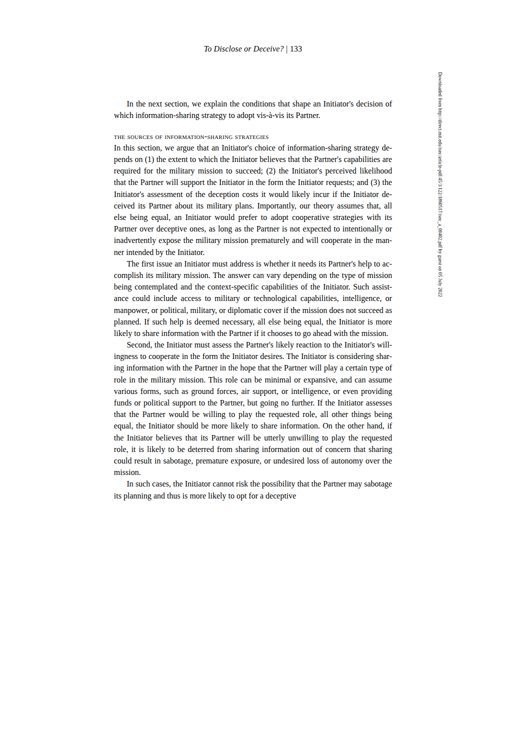To Disclose or Deceive?|133
Downloaded from http://direct.mit.edu/isec/article-pdf/45/3/122/1860517/isec_a_00402.pdf by guest on 05 July 2022
In the next section, we explain the conditions that shape an Initiator's decision of which information-sharing strategy to adopt vis-à-vis its Partner.
The Sources of Information-Sharing Strategies
In this section, we argue that an Initiator's choice of information-sharing strategy depends on (1) the extent to which the Initiator believes that the Partner's capabilities are required for the military mission to succeed; (2) the Initiator's perceived likelihood that the Partner will support the Initiator in the form the Initiator requests; and (3) the Initiator's assessment of the deception costs it would likely incur if the Initiator deceived its Partner about its military plans. Importantly, our theory assumes that, all else being equal, an Initiator would prefer to adopt cooperative strategies with its Partner over deceptive ones, as long as the Partner is not expected to intentionally or inadvertently expose the military mission prematurely and will cooperate in the manner intended by the Initiator.
The first issue an Initiator must address is whether it needs its Partner's help to accomplish its military mission. The answer can vary depending on the type of mission being contemplated and the context-specific capabilities of the Initiator. Such assistance could include access to military or technological capabilities, intelligence, or manpower, or political, military, or diplomatic cover if the mission does not succeed as planned. If such help is deemed necessary, all else being equal, the Initiator is more likely to share information with the Partner if it chooses to go ahead with the mission.
Second, the Initiator must assess the Partner's likely reaction to the Initiator's willingness to cooperate in the form the Initiator desires. The Initiator is considering sharing information with the Partner in the hope that the Partner will play a certain type of role in the military mission. This role can be minimal or expansive, and can assume various forms, such as ground forces, air support, or intelligence, or even providing funds or political support to the Partner, but going no further. If the Initiator assesses that the Partner would be willing to play the requested role, all other things being equal, the Initiator should be more likely to share information. On the other hand, if the Initiator believes that its Partner will be utterly unwilling to play the requested role, it is likely to be deterred from sharing information out of concern that sharing could result in sabotage, premature exposure, or undesired loss of autonomy over the mission.
In such cases, the Initiator cannot risk the possibility that the Partner may sabotage its planning and thus is more likely to opt for a deceptive